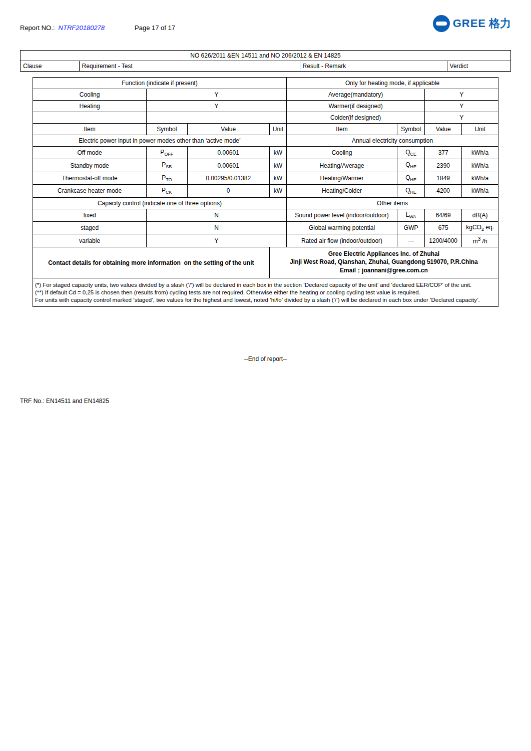Report NO.: NTRF20180278 Page 17 of 17
GREE 格力
| NO 626/2011 &EN 14511 and NO 206/2012 & EN 14825 |
| Clause | Requirement - Test | Result - Remark | Verdict |
| / Function (indicate if present) / Only for heating mode, if applicable / / Cooling / Y / Average(mandatory) / Y / / Heating / Y / Warmer(if designed) / Y / / / / Colder(if designed) / Y / / Item / Symbol / Value / Unit / Item / Symbol / Value / Unit / / Electric power input in power modes other than ‘active mode’ / Annual electricity consumption / / Off mode / P OFF / 0.00601 / kW / Cooling / Q CE / 377 / kWh/a / / Standby mode / P SB / 0.00601 / kW / Heating/Average / Q HE / 2390 / kWh/a / / Thermostat-off mode / P TO / 0.00295/0.01382 / kW / Heating/Warmer / Q HE / 1849 / kWh/a / / Crankcase heater mode / P CK / 0 / kW / Heating/Colder / Q HE / 4200 / kWh/a / / Capacity control (indicate one of three options) / Other items / / fixed / N / Sound power level (indoor/outdoor) / L WA / 64/69 / dB(A) / / staged / N / Global warming potential / GWP / 675 / kgCO 2 eq. / / variable / Y / Rated air flow (indoor/outdoor) / — / 1200/4000 / m 3 /h / / Contact details for obtaining more information on the setting of the unit / Gree Electric Appliances Inc. of Zhuhai Jinji West Road, Qianshan, Zhuhai, Guangdong 519070, P.R.China Email：joannani@gree.com.cn / / (*) For staged capacity units, two values divided by a slash (‘/’) will be declared in each box in the section ‘Declared capacity of the unit’ and ‘declared EER/COP’ of the unit. (**) If default Cd = 0,25 is chosen then (results from) cycling tests are not required. Otherwise either the heating or cooling cycling test value is required. For units with capacity control marked ‘staged’, two values for the highest and lowest, noted ‘hi/lo’ divided by a slash (‘/’) will be declared in each box under ‘Declared capacity’. / |
--End of report--
TRF No.: EN14511 and EN14825